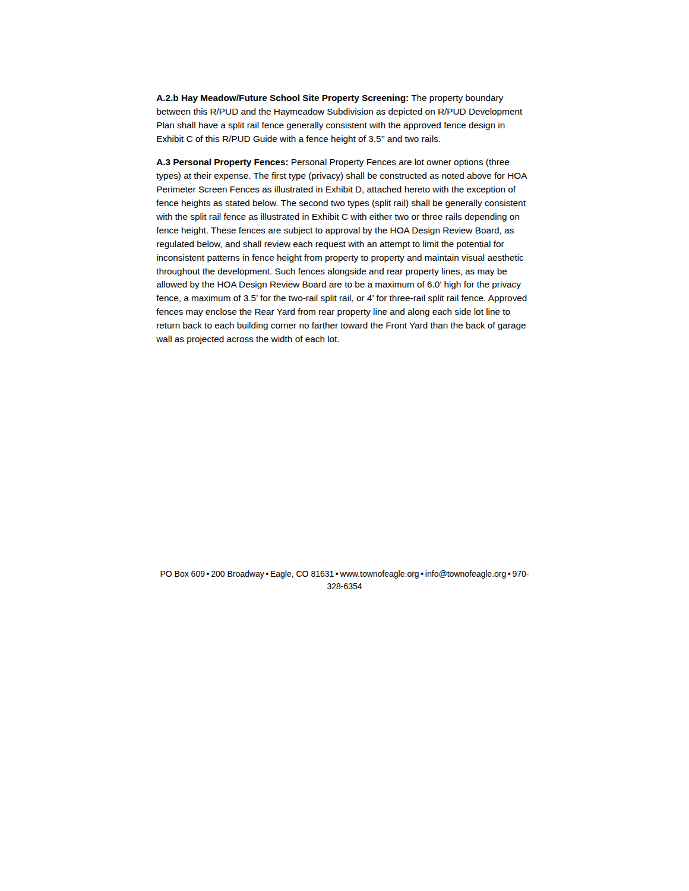A.2.b Hay Meadow/Future School Site Property Screening: The property boundary between this R/PUD and the Haymeadow Subdivision as depicted on R/PUD Development Plan shall have a split rail fence generally consistent with the approved fence design in Exhibit C of this R/PUD Guide with a fence height of 3.5’’ and two rails.
A.3 Personal Property Fences: Personal Property Fences are lot owner options (three types) at their expense. The first type (privacy) shall be constructed as noted above for HOA Perimeter Screen Fences as illustrated in Exhibit D, attached hereto with the exception of fence heights as stated below. The second two types (split rail) shall be generally consistent with the split rail fence as illustrated in Exhibit C with either two or three rails depending on fence height. These fences are subject to approval by the HOA Design Review Board, as regulated below, and shall review each request with an attempt to limit the potential for inconsistent patterns in fence height from property to property and maintain visual aesthetic throughout the development. Such fences alongside and rear property lines, as may be allowed by the HOA Design Review Board are to be a maximum of 6.0’ high for the privacy fence, a maximum of 3.5’ for the two-rail split rail, or 4’ for three-rail split rail fence. Approved fences may enclose the Rear Yard from rear property line and along each side lot line to return back to each building corner no farther toward the Front Yard than the back of garage wall as projected across the width of each lot.
PO Box 609•200 Broadway•Eagle, CO 81631•www.townofeagle.org•info@townofeagle.org•970-328-6354